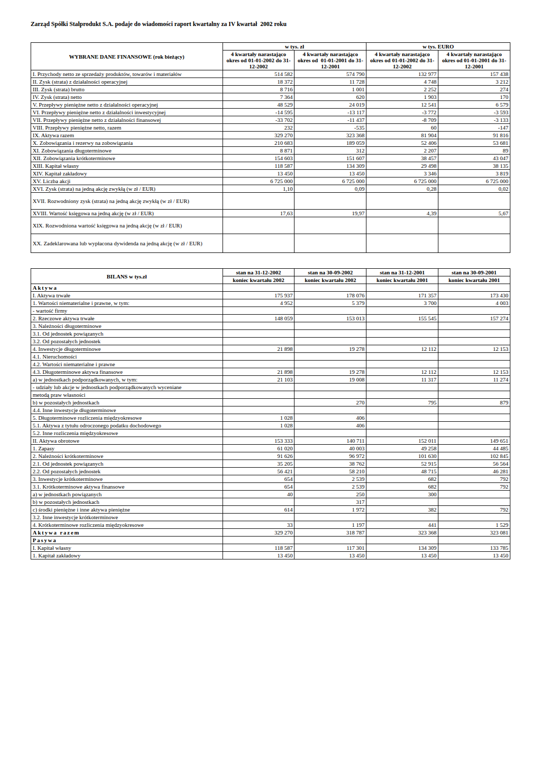Zarząd Spółki Stalprodukt S.A. podaje do wiadomości raport kwartalny za IV kwartał 2002 roku
| WYBRANE DANE FINANSOWE (rok bieżący) | w tys. zł | w tys. EURO |
| --- | --- | --- |
| 4 kwartały narastająco okres od 01-01-2002 do 31-12-2002 | 4 kwartały narastająco okres od 01-01-2001 do 31-12-2001 | 4 kwartały narastająco okres od 01-01-2002 do 31-12-2002 | 4 kwartały narastająco okres od 01-01-2001 do 31-12-2001 |
| I. Przychody netto ze sprzedaży produktów, towarów i materiałów | 514 582 | 574 790 | 132 977 | 157 438 |
| II. Zysk (strata) z działalności operacyjnej | 18 372 | 11 728 | 4 748 | 3 212 |
| III. Zysk (strata) brutto | 8 716 | 1 001 | 2 252 | 274 |
| IV. Zysk (strata) netto | 7 364 | 620 | 1 903 | 170 |
| V. Przepływy pieniężne netto z działalności operacyjnej | 48 529 | 24 019 | 12 541 | 6 579 |
| VI. Przepływy pieniężne netto z działalności inwestycyjnej | -14 595 | -13 117 | -3 772 | -3 593 |
| VII. Przepływy pieniężne netto z działalności finansowej | -33 702 | -11 437 | -8 709 | -3 133 |
| VIII. Przepływy pieniężne netto, razem | 232 | -535 | 60 | -147 |
| IX. Aktywa razem | 329 270 | 323 368 | 81 904 | 91 816 |
| X. Zobowiązania i rezerwy na zobowiązania | 210 683 | 189 059 | 52 406 | 53 681 |
| XI. Zobowiązania długoterminowe | 8 871 | 312 | 2 207 | 89 |
| XII. Zobowiązania krótkoterminowe | 154 603 | 151 607 | 38 457 | 43 047 |
| XIII. Kapitał własny | 118 587 | 134 309 | 29 498 | 38 135 |
| XIV. Kapitał zakładowy | 13 450 | 13 450 | 3 346 | 3 819 |
| XV. Liczba akcji | 6 725 000 | 6 725 000 | 6 725 000 | 6 725 000 |
| XVI. Zysk (strata) na jedną akcję zwykłą (w zł / EUR) | 1,10 | 0,09 | 0,28 | 0,02 |
| XVII. Rozwodniony zysk (strata) na jedną akcję zwykłą (w zł / EUR) | | | | |
| XVIII. Wartość księgowa na jedną akcję (w zł / EUR) | 17,63 | 19,97 | 4,39 | 5,67 |
| XIX. Rozwodniona wartość księgowa na jedną akcję (w zł / EUR) | | | | |
| XX. Zadeklarowana lub wypłacona dywidenda na jedną akcję (w zł / EUR) | | | | |
| BILANS w tys.zł | stan na 31-12-2002 | stan na 30-09-2002 | stan na 31-12-2001 | stan na 30-09-2001 |
| --- | --- | --- | --- | --- |
| koniec kwartału 2002 | koniec kwartału 2002 | koniec kwartału 2001 | koniec kwartału 2001 |
| Aktywa | | | | |
| I. Aktywa trwałe | 175 937 | 178 076 | 171 357 | 173 430 |
| 1. Wartości niematerialne i prawne, w tym: | 4 952 | 5 379 | 3 700 | 4 003 |
| - wartość firmy | | | | |
| 2. Rzeczowe aktywa trwałe | 148 059 | 153 013 | 155 545 | 157 274 |
| 3. Należności długoterminowe | | | | |
| 3.1. Od jednostek powiązanych | | | | |
| 3.2. Od pozostałych jednostek | | | | |
| 4. Inwestycje długoterminowe | 21 898 | 19 278 | 12 112 | 12 153 |
| 4.1. Nieruchomości | | | | |
| 4.2. Wartości niematerialne i prawne | | | | |
| 4.3. Długoterminowe aktywa finansowe | 21 898 | 19 278 | 12 112 | 12 153 |
| a) w jednostkach podporządkowanych, w tym: | 21 103 | 19 008 | 11 317 | 11 274 |
| - udziały lub akcje w jednostkach podporządkowanych wyceniane | | | | |
| metodą praw własności | | | | |
| b) w pozostałych jednostkach | | 270 | 795 | 879 |
| 4.4. Inne inwestycje długoterminowe | | | | |
| 5. Długoterminowe rozliczenia międzyokresowe | 1 028 | 406 | | |
| 5.1. Aktywa z tytułu odroczonego podatku dochodowego | 1 028 | 406 | | |
| 5.2. Inne rozliczenia międzyokresowe | | | | |
| II. Aktywa obrotowe | 153 333 | 140 711 | 152 011 | 149 651 |
| 1. Zapasy | 61 020 | 40 003 | 49 258 | 44 485 |
| 2. Należności krótkoterminowe | 91 626 | 96 972 | 101 630 | 102 845 |
| 2.1. Od jednostek powiązanych | 35 205 | 38 762 | 52 915 | 56 564 |
| 2.2. Od pozostałych jednostek | 56 421 | 58 210 | 48 715 | 46 281 |
| 3. Inwestycje krótkoterminowe | 654 | 2 539 | 682 | 792 |
| 3.1. Krótkoterminowe aktywa finansowe | 654 | 2 539 | 682 | 792 |
| a) w jednostkach powiązanych | 40 | 250 | 300 | |
| b) w pozostałych jednostkach | | 317 | | |
| c) środki pieniężne i inne aktywa pieniężne | 614 | 1 972 | 382 | 792 |
| 3.2. Inne inwestycje krótkoterminowe | | | | |
| 4. Krótkoterminowe rozliczenia międzyokresowe | 33 | 1 197 | 441 | 1 529 |
| Aktywa razem | 329 270 | 318 787 | 323 368 | 323 081 |
| Pasywa | | | | |
| I. Kapitał własny | 118 587 | 117 301 | 134 309 | 133 785 |
| 1. Kapitał zakładowy | 13 450 | 13 450 | 13 450 | 13 450 |